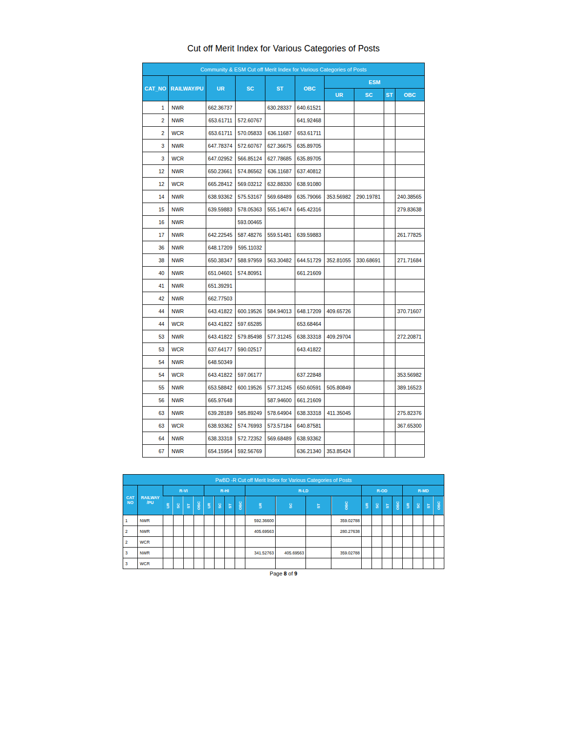Cut off Merit Index for Various Categories of Posts
| Community & ESM Cut off Merit Index for Various Categories of Posts |
| --- |
| CAT_NO | RAILWAY/PU | UR | SC | ST | OBC | ESM |
| UR | SC | ST | OBC |
| 1 | NWR | 662.36737 | | 630.28337 | 640.61521 | | | | |
| 2 | NWR | 653.61711 | 572.60767 | | 641.92468 | | | | |
| 2 | WCR | 653.61711 | 570.05833 | 636.11687 | 653.61711 | | | | |
| 3 | NWR | 647.78374 | 572.60767 | 627.36675 | 635.89705 | | | | |
| 3 | WCR | 647.02952 | 566.85124 | 627.78685 | 635.89705 | | | | |
| 12 | NWR | 650.23661 | 574.86562 | 636.11687 | 637.40812 | | | | |
| 12 | WCR | 665.28412 | 569.03212 | 632.88330 | 638.91080 | | | | |
| 14 | NWR | 638.93362 | 575.53167 | 569.68489 | 635.79066 | 353.56982 | 290.19781 | | 240.38565 |
| 15 | NWR | 639.59883 | 578.05363 | 555.14674 | 645.42316 | | | | 279.83638 |
| 16 | NWR | | 593.00465 | | | | | | |
| 17 | NWR | 642.22545 | 587.48276 | 559.51481 | 639.59883 | | | | 261.77825 |
| 36 | NWR | 648.17209 | 595.11032 | | | | | | |
| 38 | NWR | 650.38347 | 588.97959 | 563.30482 | 644.51729 | 352.81055 | 330.68691 | | 271.71684 |
| 40 | NWR | 651.04601 | 574.80951 | | 661.21609 | | | | |
| 41 | NWR | 651.39291 | | | | | | | |
| 42 | NWR | 662.77503 | | | | | | | |
| 44 | NWR | 643.41822 | 600.19526 | 584.94013 | 648.17209 | 409.65726 | | | 370.71607 |
| 44 | WCR | 643.41822 | 597.65285 | | 653.68464 | | | | |
| 53 | NWR | 643.41822 | 579.85498 | 577.31245 | 638.33318 | 409.29704 | | | 272.20871 |
| 53 | WCR | 637.64177 | 590.02517 | | 643.41822 | | | | |
| 54 | NWR | 648.50349 | | | | | | | |
| 54 | WCR | 643.41822 | 597.06177 | | 637.22848 | | | | 353.56982 |
| 55 | NWR | 653.58842 | 600.19526 | 577.31245 | 650.60591 | 505.80849 | | | 389.16523 |
| 56 | NWR | 665.97648 | | 587.94600 | 661.21609 | | | | |
| 63 | NWR | 639.28189 | 585.89249 | 578.64904 | 638.33318 | 411.35045 | | | 275.82376 |
| 63 | WCR | 638.93362 | 574.76993 | 573.57184 | 640.87581 | | | | 367.65300 |
| 64 | NWR | 638.33318 | 572.72352 | 569.68489 | 638.93362 | | | | |
| 67 | NWR | 654.15954 | 592.56769 | | 636.21340 | 353.85424 | | | |
| PwBD -R Cut off Merit Index for Various Categories of Posts |
| --- |
| CAT NO | RAILWAY /PU | R-VI | R-HI | R-LD | R-OD | R-MD |
| UR | SC | ST | OBC | UR | SC | ST | OBC | UR | SC | ST | OBC | UR | SC | ST | OBC | UR | SC | ST | OBC |
| 1 | NWR | | | | | | | | | 592.36600 | | | 359.02788 | | | | | | | | |
| 2 | NWR | | | | | | | | | 405.69563 | | | 280.27638 | | | | | | | | |
| 2 | WCR | | | | | | | | | | | | | | | | | | | | |
| 3 | NWR | | | | | | | | | 341.52763 | 405.69563 | | 359.02788 | | | | | | | | |
| 3 | WCR | | | | | | | | | | | | | | | | | | | | |
Page 8 of 9